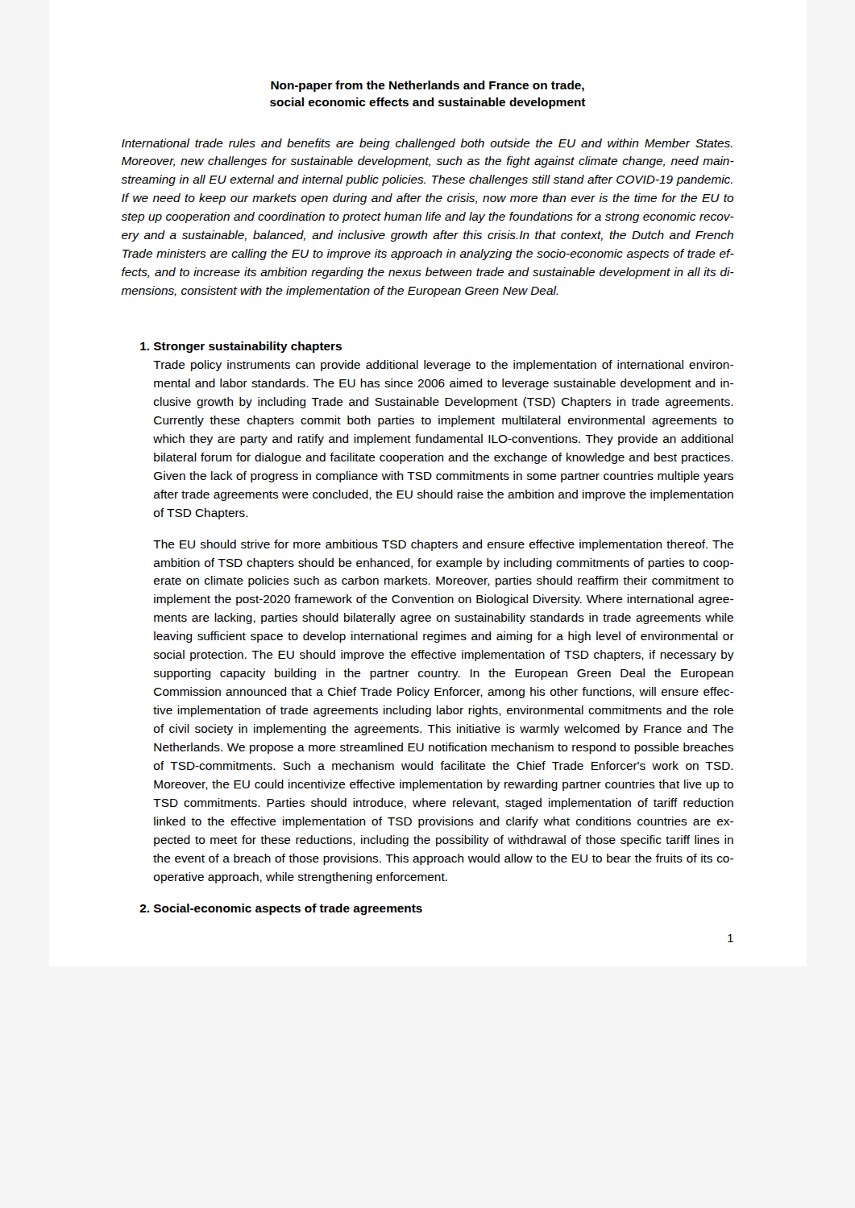Non-paper from the Netherlands and France on trade,
social economic effects and sustainable development
International trade rules and benefits are being challenged both outside the EU and within Member States. Moreover, new challenges for sustainable development, such as the fight against climate change, need mainstreaming in all EU external and internal public policies. These challenges still stand after COVID-19 pandemic. If we need to keep our markets open during and after the crisis, now more than ever is the time for the EU to step up cooperation and coordination to protect human life and lay the foundations for a strong economic recovery and a sustainable, balanced, and inclusive growth after this crisis.In that context, the Dutch and French Trade ministers are calling the EU to improve its approach in analyzing the socio-economic aspects of trade effects, and to increase its ambition regarding the nexus between trade and sustainable development in all its dimensions, consistent with the implementation of the European Green New Deal.
Stronger sustainability chapters
Trade policy instruments can provide additional leverage to the implementation of international environmental and labor standards. The EU has since 2006 aimed to leverage sustainable development and inclusive growth by including Trade and Sustainable Development (TSD) Chapters in trade agreements. Currently these chapters commit both parties to implement multilateral environmental agreements to which they are party and ratify and implement fundamental ILO-conventions. They provide an additional bilateral forum for dialogue and facilitate cooperation and the exchange of knowledge and best practices. Given the lack of progress in compliance with TSD commitments in some partner countries multiple years after trade agreements were concluded, the EU should raise the ambition and improve the implementation of TSD Chapters.
The EU should strive for more ambitious TSD chapters and ensure effective implementation thereof. The ambition of TSD chapters should be enhanced, for example by including commitments of parties to cooperate on climate policies such as carbon markets. Moreover, parties should reaffirm their commitment to implement the post-2020 framework of the Convention on Biological Diversity. Where international agreements are lacking, parties should bilaterally agree on sustainability standards in trade agreements while leaving sufficient space to develop international regimes and aiming for a high level of environmental or social protection. The EU should improve the effective implementation of TSD chapters, if necessary by supporting capacity building in the partner country. In the European Green Deal the European Commission announced that a Chief Trade Policy Enforcer, among his other functions, will ensure effective implementation of trade agreements including labor rights, environmental commitments and the role of civil society in implementing the agreements. This initiative is warmly welcomed by France and The Netherlands. We propose a more streamlined EU notification mechanism to respond to possible breaches of TSD-commitments. Such a mechanism would facilitate the Chief Trade Enforcer's work on TSD. Moreover, the EU could incentivize effective implementation by rewarding partner countries that live up to TSD commitments. Parties should introduce, where relevant, staged implementation of tariff reduction linked to the effective implementation of TSD provisions and clarify what conditions countries are expected to meet for these reductions, including the possibility of withdrawal of those specific tariff lines in the event of a breach of those provisions. This approach would allow to the EU to bear the fruits of its cooperative approach, while strengthening enforcement.
Social-economic aspects of trade agreements
1